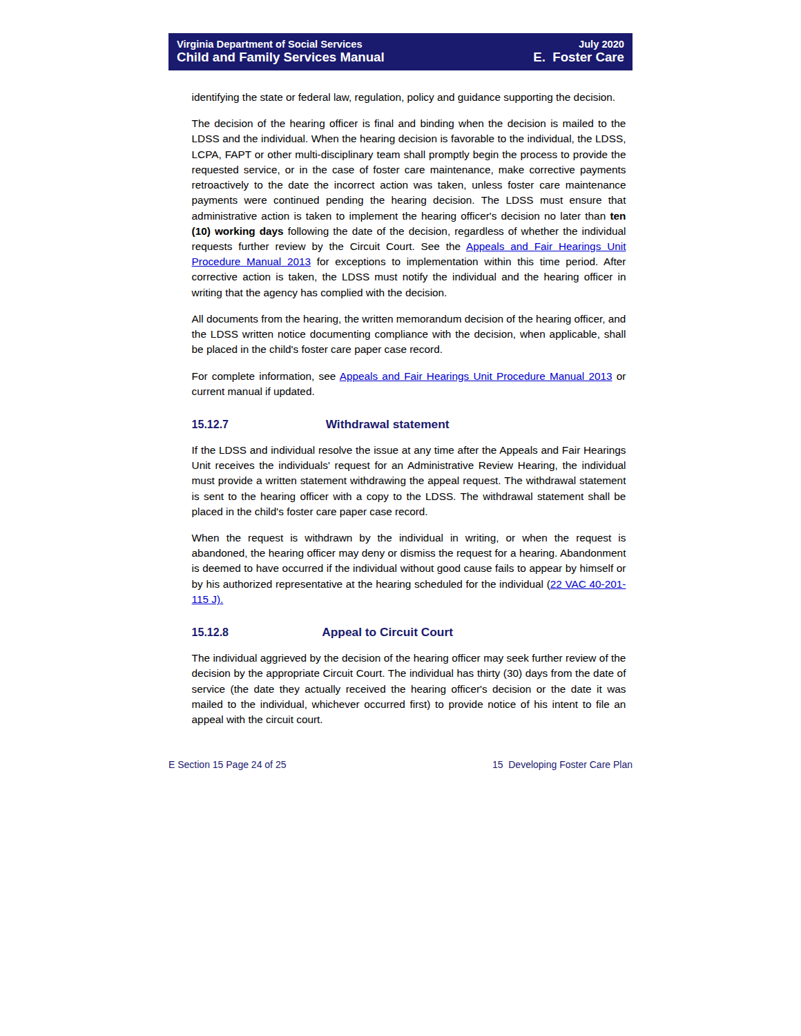Virginia Department of Social Services
Child and Family Services Manual
July 2020
E. Foster Care
identifying the state or federal law, regulation, policy and guidance supporting the decision.
The decision of the hearing officer is final and binding when the decision is mailed to the LDSS and the individual. When the hearing decision is favorable to the individual, the LDSS, LCPA, FAPT or other multi-disciplinary team shall promptly begin the process to provide the requested service, or in the case of foster care maintenance, make corrective payments retroactively to the date the incorrect action was taken, unless foster care maintenance payments were continued pending the hearing decision. The LDSS must ensure that administrative action is taken to implement the hearing officer's decision no later than ten (10) working days following the date of the decision, regardless of whether the individual requests further review by the Circuit Court. See the Appeals and Fair Hearings Unit Procedure Manual 2013 for exceptions to implementation within this time period. After corrective action is taken, the LDSS must notify the individual and the hearing officer in writing that the agency has complied with the decision.
All documents from the hearing, the written memorandum decision of the hearing officer, and the LDSS written notice documenting compliance with the decision, when applicable, shall be placed in the child's foster care paper case record.
For complete information, see Appeals and Fair Hearings Unit Procedure Manual 2013 or current manual if updated.
15.12.7 Withdrawal statement
If the LDSS and individual resolve the issue at any time after the Appeals and Fair Hearings Unit receives the individuals' request for an Administrative Review Hearing, the individual must provide a written statement withdrawing the appeal request. The withdrawal statement is sent to the hearing officer with a copy to the LDSS. The withdrawal statement shall be placed in the child's foster care paper case record.
When the request is withdrawn by the individual in writing, or when the request is abandoned, the hearing officer may deny or dismiss the request for a hearing. Abandonment is deemed to have occurred if the individual without good cause fails to appear by himself or by his authorized representative at the hearing scheduled for the individual (22 VAC 40-201-115 J).
15.12.8 Appeal to Circuit Court
The individual aggrieved by the decision of the hearing officer may seek further review of the decision by the appropriate Circuit Court. The individual has thirty (30) days from the date of service (the date they actually received the hearing officer's decision or the date it was mailed to the individual, whichever occurred first) to provide notice of his intent to file an appeal with the circuit court.
E Section 15 Page 24 of 25
15 Developing Foster Care Plan